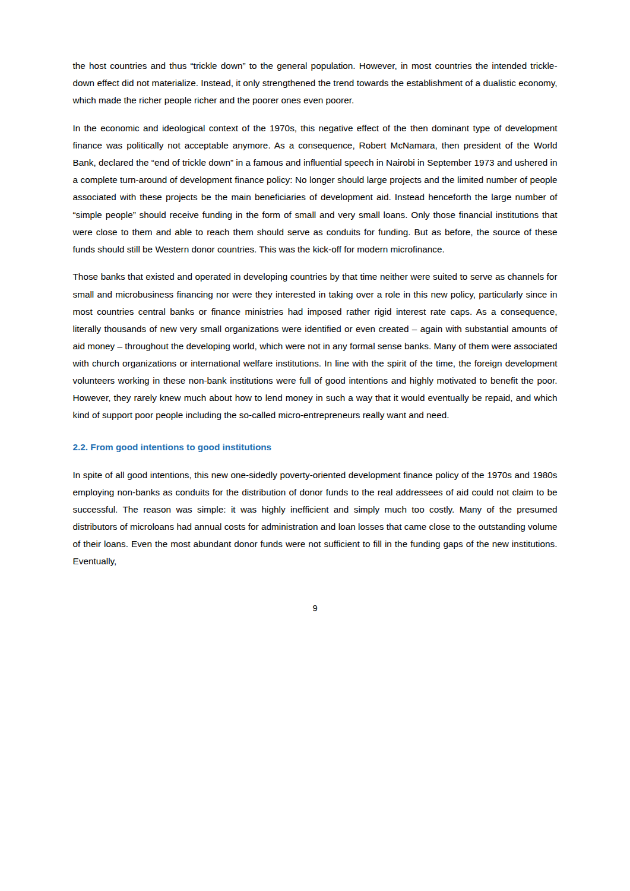the host countries and thus “trickle down” to the general population. However, in most countries the intended trickle-down effect did not materialize. Instead, it only strengthened the trend towards the establishment of a dualistic economy, which made the richer people richer and the poorer ones even poorer.
In the economic and ideological context of the 1970s, this negative effect of the then dominant type of development finance was politically not acceptable anymore. As a consequence, Robert McNamara, then president of the World Bank, declared the “end of trickle down” in a famous and influential speech in Nairobi in September 1973 and ushered in a complete turn-around of development finance policy: No longer should large projects and the limited number of people associated with these projects be the main beneficiaries of development aid. Instead henceforth the large number of “simple people” should receive funding in the form of small and very small loans. Only those financial institutions that were close to them and able to reach them should serve as conduits for funding. But as before, the source of these funds should still be Western donor countries. This was the kick-off for modern microfinance.
Those banks that existed and operated in developing countries by that time neither were suited to serve as channels for small and microbusiness financing nor were they interested in taking over a role in this new policy, particularly since in most countries central banks or finance ministries had imposed rather rigid interest rate caps. As a consequence, literally thousands of new very small organizations were identified or even created – again with substantial amounts of aid money – throughout the developing world, which were not in any formal sense banks. Many of them were associated with church organizations or international welfare institutions. In line with the spirit of the time, the foreign development volunteers working in these non-bank institutions were full of good intentions and highly motivated to benefit the poor. However, they rarely knew much about how to lend money in such a way that it would eventually be repaid, and which kind of support poor people including the so-called micro-entrepreneurs really want and need.
2.2. From good intentions to good institutions
In spite of all good intentions, this new one-sidedly poverty-oriented development finance policy of the 1970s and 1980s employing non-banks as conduits for the distribution of donor funds to the real addressees of aid could not claim to be successful. The reason was simple: it was highly inefficient and simply much too costly. Many of the presumed distributors of microloans had annual costs for administration and loan losses that came close to the outstanding volume of their loans. Even the most abundant donor funds were not sufficient to fill in the funding gaps of the new institutions. Eventually,
9